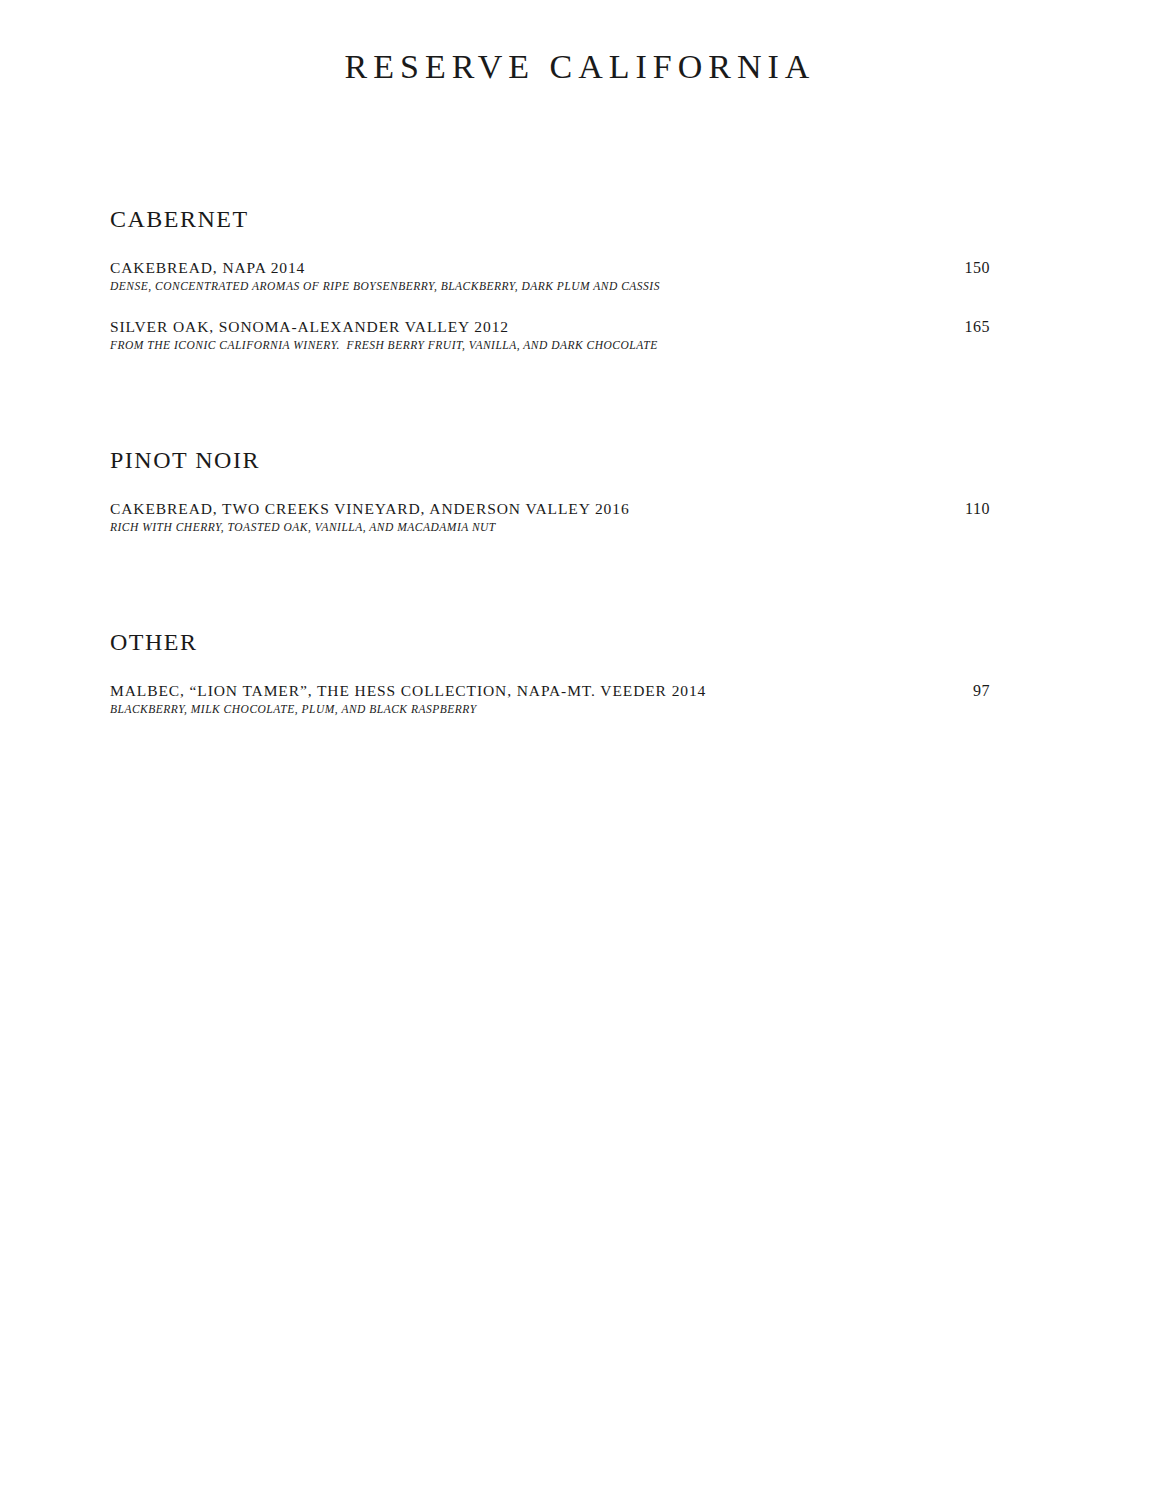Reserve California
Cabernet
Cakebread, Napa 2014 150
Dense, concentrated aromas of ripe boysenberry, blackberry, dark plum and cassis
Silver Oak, Sonoma-Alexander Valley 2012 165
From the iconic California winery. Fresh berry fruit, vanilla, and dark chocolate
Pinot Noir
Cakebread, Two Creeks Vineyard, Anderson Valley 2016 110
Rich with cherry, toasted oak, vanilla, and macadamia nut
Other
Malbec, “Lion Tamer”, The Hess Collection, Napa-Mt. Veeder 2014 97
Blackberry, milk chocolate, plum, and black raspberry